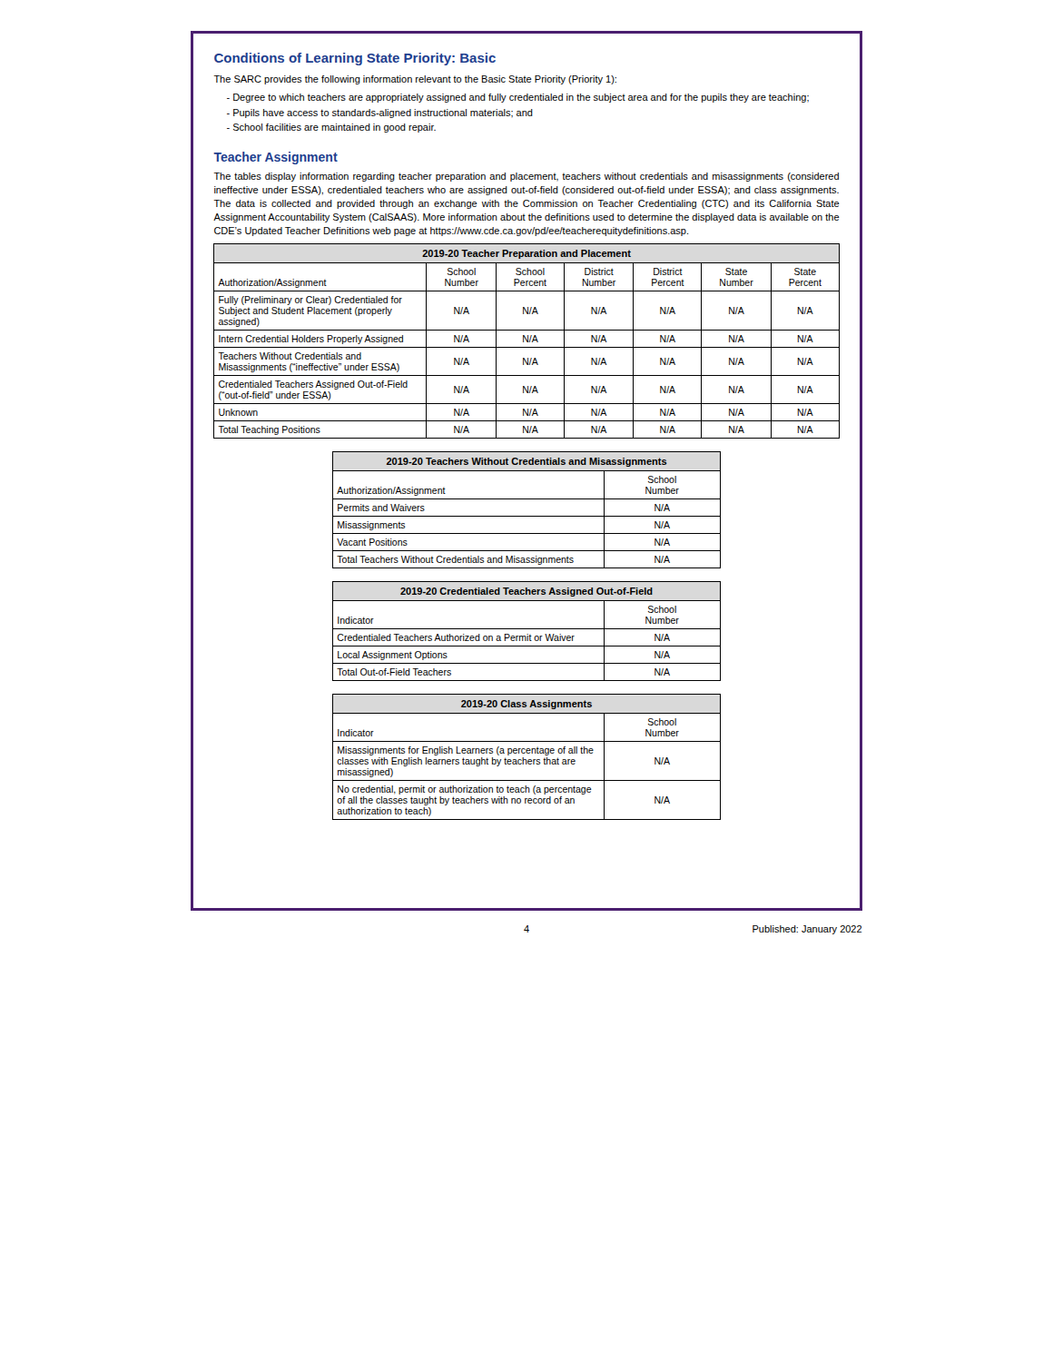Conditions of Learning State Priority: Basic
The SARC provides the following information relevant to the Basic State Priority (Priority 1):
Degree to which teachers are appropriately assigned and fully credentialed in the subject area and for the pupils they are teaching;
Pupils have access to standards-aligned instructional materials; and
School facilities are maintained in good repair.
Teacher Assignment
The tables display information regarding teacher preparation and placement, teachers without credentials and misassignments (considered ineffective under ESSA), credentialed teachers who are assigned out-of-field (considered out-of-field under ESSA); and class assignments. The data is collected and provided through an exchange with the Commission on Teacher Credentialing (CTC) and its California State Assignment Accountability System (CalSAAS). More information about the definitions used to determine the displayed data is available on the CDE’s Updated Teacher Definitions web page at https://www.cde.ca.gov/pd/ee/teacherequitydefinitions.asp.
| 2019-20 Teacher Preparation and Placement |
| Authorization/Assignment | School Number | School Percent | District Number | District Percent | State Number | State Percent |
| Fully (Preliminary or Clear) Credentialed for Subject and Student Placement (properly assigned) | N/A | N/A | N/A | N/A | N/A | N/A |
| Intern Credential Holders Properly Assigned | N/A | N/A | N/A | N/A | N/A | N/A |
| Teachers Without Credentials and Misassignments (“ineffective” under ESSA) | N/A | N/A | N/A | N/A | N/A | N/A |
| Credentialed Teachers Assigned Out-of-Field (“out-of-field” under ESSA) | N/A | N/A | N/A | N/A | N/A | N/A |
| Unknown | N/A | N/A | N/A | N/A | N/A | N/A |
| Total Teaching Positions | N/A | N/A | N/A | N/A | N/A | N/A |
| 2019-20 Teachers Without Credentials and Misassignments |
| Authorization/Assignment | School Number |
| Permits and Waivers | N/A |
| Misassignments | N/A |
| Vacant Positions | N/A |
| Total Teachers Without Credentials and Misassignments | N/A |
| 2019-20 Credentialed Teachers Assigned Out-of-Field |
| Indicator | School Number |
| Credentialed Teachers Authorized on a Permit or Waiver | N/A |
| Local Assignment Options | N/A |
| Total Out-of-Field Teachers | N/A |
| 2019-20 Class Assignments |
| Indicator | School Number |
| Misassignments for English Learners (a percentage of all the classes with English learners taught by teachers that are misassigned) | N/A |
| No credential, permit or authorization to teach (a percentage of all the classes taught by teachers with no record of an authorization to teach) | N/A |
4
Published: January 2022